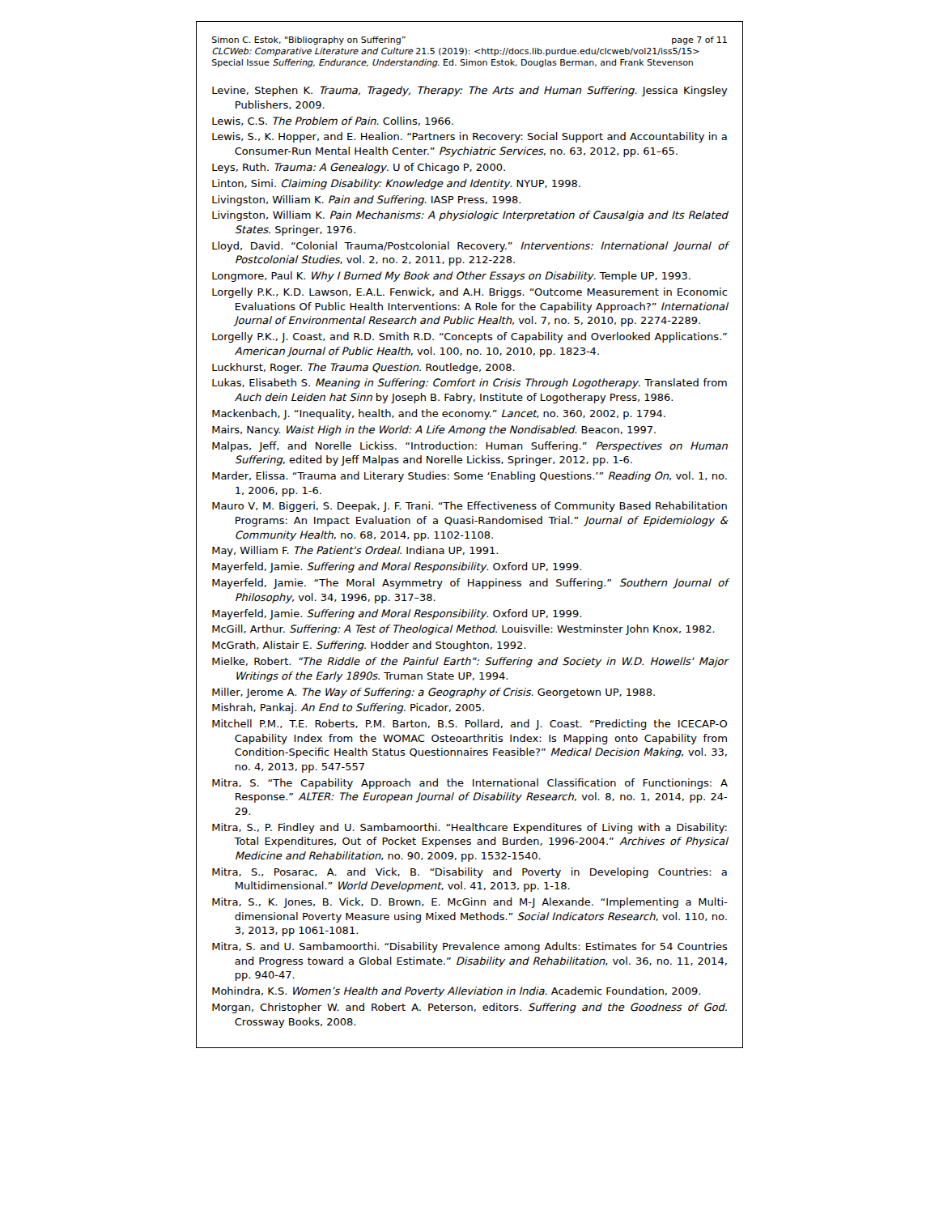Simon C. Estok, "Bibliography on Suffering” page 7 of 11
CLCWeb: Comparative Literature and Culture 21.5 (2019): <http://docs.lib.purdue.edu/clcweb/vol21/iss5/15>
Special Issue Suffering, Endurance, Understanding. Ed. Simon Estok, Douglas Berman, and Frank Stevenson
Levine, Stephen K. Trauma, Tragedy, Therapy: The Arts and Human Suffering. Jessica Kingsley Publishers, 2009.
Lewis, C.S. The Problem of Pain. Collins, 1966.
Lewis, S., K. Hopper, and E. Healion. “Partners in Recovery: Social Support and Accountability in a Consumer-Run Mental Health Center.” Psychiatric Services, no. 63, 2012, pp. 61–65.
Leys, Ruth. Trauma: A Genealogy. U of Chicago P, 2000.
Linton, Simi. Claiming Disability: Knowledge and Identity. NYUP, 1998.
Livingston, William K. Pain and Suffering. IASP Press, 1998.
Livingston, William K. Pain Mechanisms: A physiologic Interpretation of Causalgia and Its Related States. Springer, 1976.
Lloyd, David. “Colonial Trauma/Postcolonial Recovery.” Interventions: International Journal of Postcolonial Studies, vol. 2, no. 2, 2011, pp. 212-228.
Longmore, Paul K. Why I Burned My Book and Other Essays on Disability. Temple UP, 1993.
Lorgelly P.K., K.D. Lawson, E.A.L. Fenwick, and A.H. Briggs. “Outcome Measurement in Economic Evaluations Of Public Health Interventions: A Role for the Capability Approach?” International Journal of Environmental Research and Public Health, vol. 7, no. 5, 2010, pp. 2274-2289.
Lorgelly P.K., J. Coast, and R.D. Smith R.D. “Concepts of Capability and Overlooked Applications.” American Journal of Public Health, vol. 100, no. 10, 2010, pp. 1823-4.
Luckhurst, Roger. The Trauma Question. Routledge, 2008.
Lukas, Elisabeth S. Meaning in Suffering: Comfort in Crisis Through Logotherapy. Translated from Auch dein Leiden hat Sinn by Joseph B. Fabry, Institute of Logotherapy Press, 1986.
Mackenbach, J. “Inequality, health, and the economy.” Lancet, no. 360, 2002, p. 1794.
Mairs, Nancy. Waist High in the World: A Life Among the Nondisabled. Beacon, 1997.
Malpas, Jeff, and Norelle Lickiss. “Introduction: Human Suffering.” Perspectives on Human Suffering, edited by Jeff Malpas and Norelle Lickiss, Springer, 2012, pp. 1-6.
Marder, Elissa. “Trauma and Literary Studies: Some ‘Enabling Questions.’” Reading On, vol. 1, no. 1, 2006, pp. 1-6.
Mauro V, M. Biggeri, S. Deepak, J. F. Trani. “The Effectiveness of Community Based Rehabilitation Programs: An Impact Evaluation of a Quasi-Randomised Trial.” Journal of Epidemiology & Community Health, no. 68, 2014, pp. 1102-1108.
May, William F. The Patient's Ordeal. Indiana UP, 1991.
Mayerfeld, Jamie. Suffering and Moral Responsibility. Oxford UP, 1999.
Mayerfeld, Jamie. “The Moral Asymmetry of Happiness and Suffering.” Southern Journal of Philosophy, vol. 34, 1996, pp. 317–38.
Mayerfeld, Jamie. Suffering and Moral Responsibility. Oxford UP, 1999.
McGill, Arthur. Suffering: A Test of Theological Method. Louisville: Westminster John Knox, 1982.
McGrath, Alistair E. Suffering. Hodder and Stoughton, 1992.
Mielke, Robert. "The Riddle of the Painful Earth": Suffering and Society in W.D. Howells' Major Writings of the Early 1890s. Truman State UP, 1994.
Miller, Jerome A. The Way of Suffering: a Geography of Crisis. Georgetown UP, 1988.
Mishrah, Pankaj. An End to Suffering. Picador, 2005.
Mitchell P.M., T.E. Roberts, P.M. Barton, B.S. Pollard, and J. Coast. “Predicting the ICECAP-O Capability Index from the WOMAC Osteoarthritis Index: Is Mapping onto Capability from Condition-Specific Health Status Questionnaires Feasible?” Medical Decision Making, vol. 33, no. 4, 2013, pp. 547-557
Mitra, S. “The Capability Approach and the International Classification of Functionings: A Response.” ALTER: The European Journal of Disability Research, vol. 8, no. 1, 2014, pp. 24-29.
Mitra, S., P. Findley and U. Sambamoorthi. “Healthcare Expenditures of Living with a Disability: Total Expenditures, Out of Pocket Expenses and Burden, 1996-2004.” Archives of Physical Medicine and Rehabilitation, no. 90, 2009, pp. 1532-1540.
Mitra, S., Posarac, A. and Vick, B. “Disability and Poverty in Developing Countries: a Multidimensional.” World Development, vol. 41, 2013, pp. 1-18.
Mitra, S., K. Jones, B. Vick, D. Brown, E. McGinn and M-J Alexande. “Implementing a Multi-dimensional Poverty Measure using Mixed Methods.” Social Indicators Research, vol. 110, no. 3, 2013, pp 1061-1081.
Mitra, S. and U. Sambamoorthi. “Disability Prevalence among Adults: Estimates for 54 Countries and Progress toward a Global Estimate.” Disability and Rehabilitation, vol. 36, no. 11, 2014, pp. 940-47.
Mohindra, K.S. Women’s Health and Poverty Alleviation in India. Academic Foundation, 2009.
Morgan, Christopher W. and Robert A. Peterson, editors. Suffering and the Goodness of God. Crossway Books, 2008.